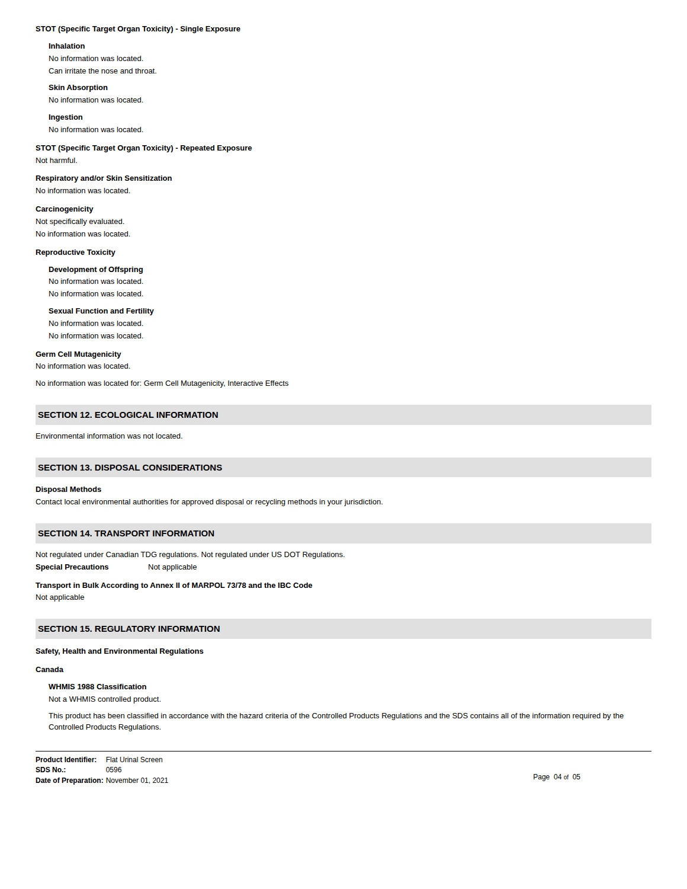STOT (Specific Target Organ Toxicity) - Single Exposure
Inhalation
No information was located.
Can irritate the nose and throat.
Skin Absorption
No information was located.
Ingestion
No information was located.
STOT (Specific Target Organ Toxicity) - Repeated Exposure
Not harmful.
Respiratory and/or Skin Sensitization
No information was located.
Carcinogenicity
Not specifically evaluated.
No information was located.
Reproductive Toxicity
Development of Offspring
No information was located.
No information was located.
Sexual Function and Fertility
No information was located.
No information was located.
Germ Cell Mutagenicity
No information was located.
No information was located for: Germ Cell Mutagenicity, Interactive Effects
SECTION 12. ECOLOGICAL INFORMATION
Environmental information was not located.
SECTION 13. DISPOSAL CONSIDERATIONS
Disposal Methods
Contact local environmental authorities for approved disposal or recycling methods in your jurisdiction.
SECTION 14. TRANSPORT INFORMATION
Not regulated under Canadian TDG regulations. Not regulated under US DOT Regulations.
Special Precautions Not applicable
Transport in Bulk According to Annex II of MARPOL 73/78 and the IBC Code
Not applicable
SECTION 15. REGULATORY INFORMATION
Safety, Health and Environmental Regulations
Canada
WHMIS 1988 Classification
Not a WHMIS controlled product.
This product has been classified in accordance with the hazard criteria of the Controlled Products Regulations and the SDS contains all of the information required by the Controlled Products Regulations.
| Product Identifier: | Flat Urinal Screen |
| SDS No.: | 0596 |
| Date of Preparation: | November 01, 2021 |
Page 04 of 05